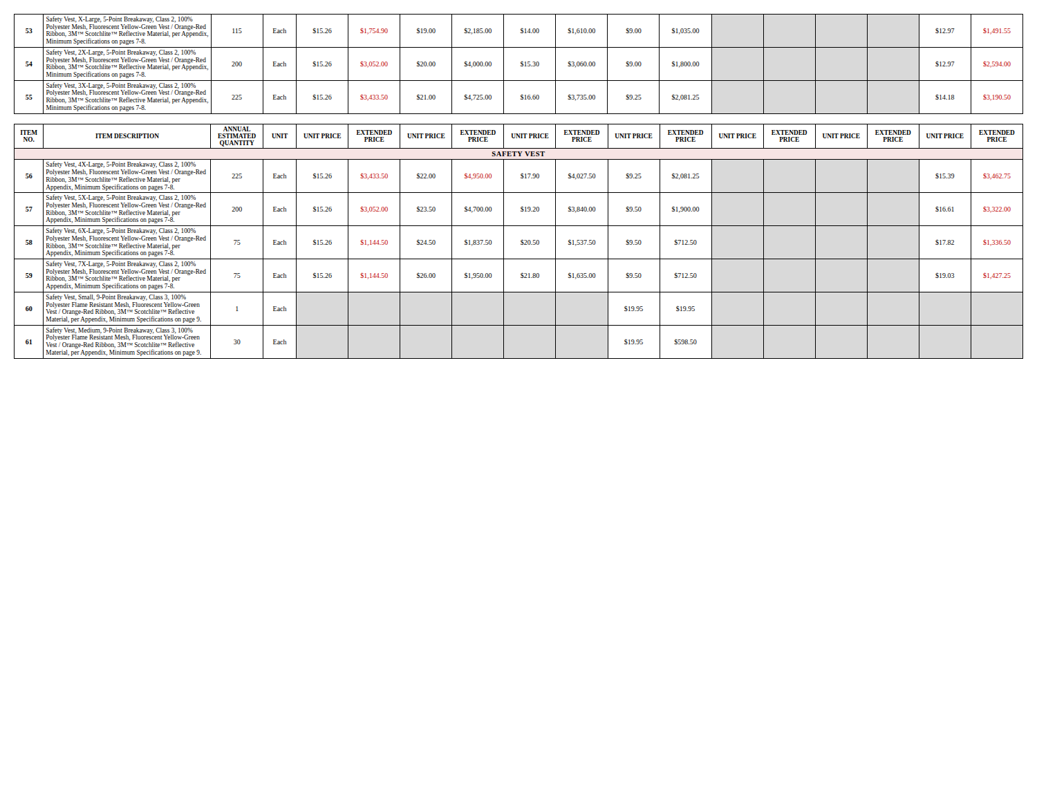| 53 | Safety Vest, X-Large, 5-Point Breakaway, Class 2, 100% Polyester Mesh, Fluorescent Yellow-Green Vest / Orange-Red Ribbon, 3M™ Scotchlite™ Reflective Material, per Appendix, Minimum Specifications on pages 7-8. | 115 | Each | $15.26 | $1,754.90 | $19.00 | $2,185.00 | $14.00 | $1,610.00 | $9.00 | $1,035.00 | | | | | $12.97 | $1,491.55 |
| 54 | Safety Vest, 2X-Large, 5-Point Breakaway, Class 2, 100% Polyester Mesh, Fluorescent Yellow-Green Vest / Orange-Red Ribbon, 3M™ Scotchlite™ Reflective Material, per Appendix, Minimum Specifications on pages 7-8. | 200 | Each | $15.26 | $3,052.00 | $20.00 | $4,000.00 | $15.30 | $3,060.00 | $9.00 | $1,800.00 | | | | | $12.97 | $2,594.00 |
| 55 | Safety Vest, 3X-Large, 5-Point Breakaway, Class 2, 100% Polyester Mesh, Fluorescent Yellow-Green Vest / Orange-Red Ribbon, 3M™ Scotchlite™ Reflective Material, per Appendix, Minimum Specifications on pages 7-8. | 225 | Each | $15.26 | $3,433.50 | $21.00 | $4,725.00 | $16.60 | $3,735.00 | $9.25 | $2,081.25 | | | | | $14.18 | $3,190.50 |
| ITEM NO. | ITEM DESCRIPTION | ANNUAL ESTIMATED QUANTITY | UNIT | UNIT PRICE | EXTENDED PRICE | UNIT PRICE | EXTENDED PRICE | UNIT PRICE | EXTENDED PRICE | UNIT PRICE | EXTENDED PRICE | UNIT PRICE | EXTENDED PRICE | UNIT PRICE | EXTENDED PRICE | UNIT PRICE | EXTENDED PRICE |
| --- | --- | --- | --- | --- | --- | --- | --- | --- | --- | --- | --- | --- | --- | --- | --- | --- | --- |
| SAFETY VEST |
| 56 | Safety Vest, 4X-Large, 5-Point Breakaway, Class 2, 100% Polyester Mesh, Fluorescent Yellow-Green Vest / Orange-Red Ribbon, 3M™ Scotchlite™ Reflective Material, per Appendix, Minimum Specifications on pages 7-8. | 225 | Each | $15.26 | $3,433.50 | $22.00 | $4,950.00 | $17.90 | $4,027.50 | $9.25 | $2,081.25 | | | | | $15.39 | $3,462.75 |
| 57 | Safety Vest, 5X-Large, 5-Point Breakaway, Class 2, 100% Polyester Mesh, Fluorescent Yellow-Green Vest / Orange-Red Ribbon, 3M™ Scotchlite™ Reflective Material, per Appendix, Minimum Specifications on pages 7-8. | 200 | Each | $15.26 | $3,052.00 | $23.50 | $4,700.00 | $19.20 | $3,840.00 | $9.50 | $1,900.00 | | | | | $16.61 | $3,322.00 |
| 58 | Safety Vest, 6X-Large, 5-Point Breakaway, Class 2, 100% Polyester Mesh, Fluorescent Yellow-Green Vest / Orange-Red Ribbon, 3M™ Scotchlite™ Reflective Material, per Appendix, Minimum Specifications on pages 7-8. | 75 | Each | $15.26 | $1,144.50 | $24.50 | $1,837.50 | $20.50 | $1,537.50 | $9.50 | $712.50 | | | | | $17.82 | $1,336.50 |
| 59 | Safety Vest, 7X-Large, 5-Point Breakaway, Class 2, 100% Polyester Mesh, Fluorescent Yellow-Green Vest / Orange-Red Ribbon, 3M™ Scotchlite™ Reflective Material, per Appendix, Minimum Specifications on pages 7-8. | 75 | Each | $15.26 | $1,144.50 | $26.00 | $1,950.00 | $21.80 | $1,635.00 | $9.50 | $712.50 | | | | | $19.03 | $1,427.25 |
| 60 | Safety Vest, Small, 9-Point Breakaway, Class 3, 100% Polyester Flame Resistant Mesh, Fluorescent Yellow-Green Vest / Orange-Red Ribbon, 3M™ Scotchlite™ Reflective Material, per Appendix, Minimum Specifications on page 9. | 1 | Each | | | | | | | $19.95 | $19.95 | | | | | | |
| 61 | Safety Vest, Medium, 9-Point Breakaway, Class 3, 100% Polyester Flame Resistant Mesh, Fluorescent Yellow-Green Vest / Orange-Red Ribbon, 3M™ Scotchlite™ Reflective Material, per Appendix, Minimum Specifications on page 9. | 30 | Each | | | | | | | $19.95 | $598.50 | | | | | | |